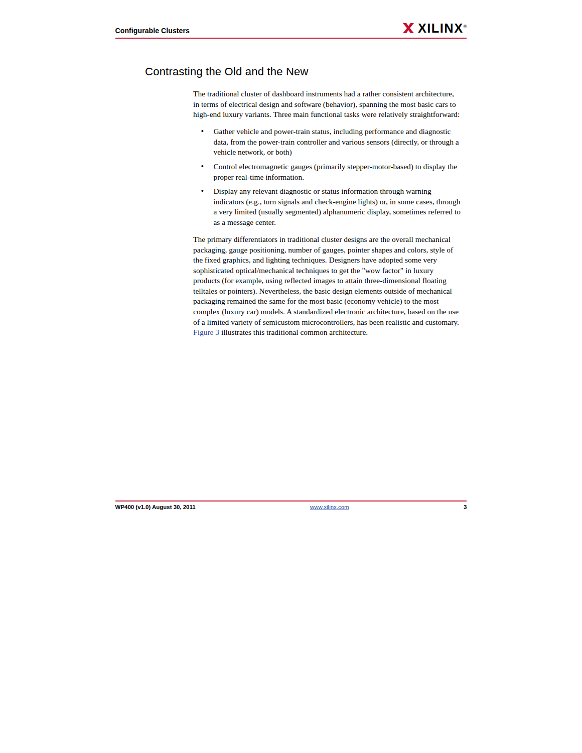Configurable Clusters
XILINX®
Contrasting the Old and the New
The traditional cluster of dashboard instruments had a rather consistent architecture, in terms of electrical design and software (behavior), spanning the most basic cars to high-end luxury variants. Three main functional tasks were relatively straightforward:
Gather vehicle and power-train status, including performance and diagnostic data, from the power-train controller and various sensors (directly, or through a vehicle network, or both)
Control electromagnetic gauges (primarily stepper-motor-based) to display the proper real-time information.
Display any relevant diagnostic or status information through warning indicators (e.g., turn signals and check-engine lights) or, in some cases, through a very limited (usually segmented) alphanumeric display, sometimes referred to as a message center.
The primary differentiators in traditional cluster designs are the overall mechanical packaging, gauge positioning, number of gauges, pointer shapes and colors, style of the fixed graphics, and lighting techniques. Designers have adopted some very sophisticated optical/mechanical techniques to get the "wow factor" in luxury products (for example, using reflected images to attain three-dimensional floating telltales or pointers). Nevertheless, the basic design elements outside of mechanical packaging remained the same for the most basic (economy vehicle) to the most complex (luxury car) models. A standardized electronic architecture, based on the use of a limited variety of semicustom microcontrollers, has been realistic and customary. Figure 3 illustrates this traditional common architecture.
WP400 (v1.0) August 30, 2011
www.xilinx.com
3